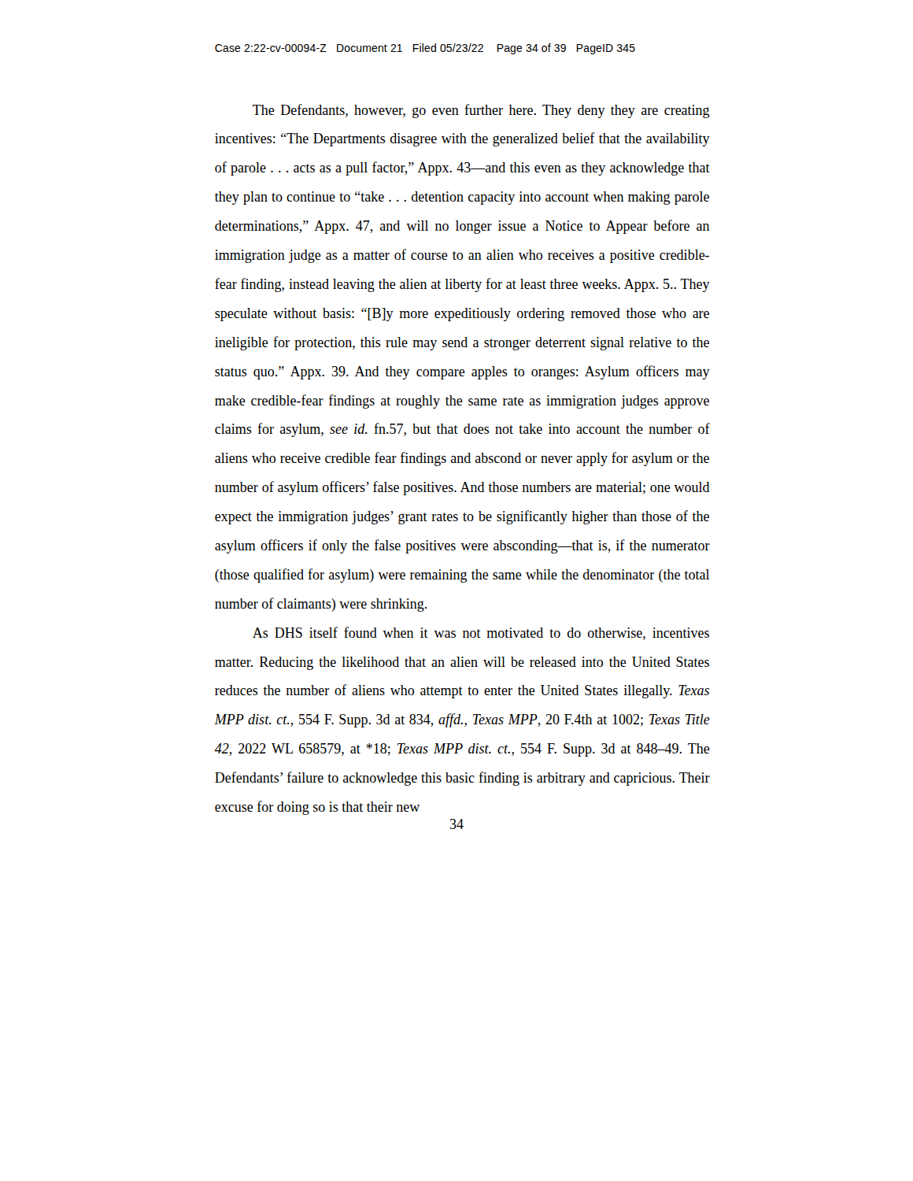Case 2:22-cv-00094-Z Document 21 Filed 05/23/22 Page 34 of 39 PageID 345
The Defendants, however, go even further here. They deny they are creating incentives: “The Departments disagree with the generalized belief that the availability of parole . . . acts as a pull factor,” Appx. 43—and this even as they acknowledge that they plan to continue to “take . . . detention capacity into account when making parole determinations,” Appx. 47, and will no longer issue a Notice to Appear before an immigration judge as a matter of course to an alien who receives a positive credible-fear finding, instead leaving the alien at liberty for at least three weeks. Appx. 5.. They speculate without basis: “[B]y more expeditiously ordering removed those who are ineligible for protection, this rule may send a stronger deterrent signal relative to the status quo.” Appx. 39. And they compare apples to oranges: Asylum officers may make credible-fear findings at roughly the same rate as immigration judges approve claims for asylum, see id. fn.57, but that does not take into account the number of aliens who receive credible fear findings and abscond or never apply for asylum or the number of asylum officers’ false positives. And those numbers are material; one would expect the immigration judges’ grant rates to be significantly higher than those of the asylum officers if only the false positives were absconding—that is, if the numerator (those qualified for asylum) were remaining the same while the denominator (the total number of claimants) were shrinking.
As DHS itself found when it was not motivated to do otherwise, incentives matter. Reducing the likelihood that an alien will be released into the United States reduces the number of aliens who attempt to enter the United States illegally. Texas MPP dist. ct., 554 F. Supp. 3d at 834, affd., Texas MPP, 20 F.4th at 1002; Texas Title 42, 2022 WL 658579, at *18; Texas MPP dist. ct., 554 F. Supp. 3d at 848–49. The Defendants’ failure to acknowledge this basic finding is arbitrary and capricious. Their excuse for doing so is that their new
34